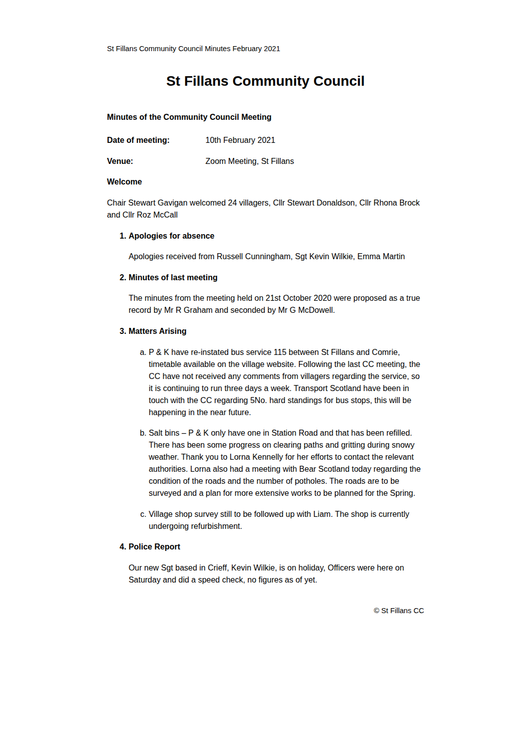St Fillans Community Council Minutes February 2021
St Fillans Community Council
Minutes of the Community Council Meeting
Date of meeting: 10th February 2021
Venue: Zoom Meeting, St Fillans
Welcome
Chair Stewart Gavigan welcomed 24 villagers, Cllr Stewart Donaldson, Cllr Rhona Brock and Cllr Roz McCall
Apologies for absence
Apologies received from Russell Cunningham, Sgt Kevin Wilkie, Emma Martin
Minutes of last meeting
The minutes from the meeting held on 21st October 2020 were proposed as a true record by Mr R Graham and seconded by Mr G McDowell.
Matters Arising
P & K have re-instated bus service 115 between St Fillans and Comrie, timetable available on the village website. Following the last CC meeting, the CC have not received any comments from villagers regarding the service, so it is continuing to run three days a week. Transport Scotland have been in touch with the CC regarding 5No. hard standings for bus stops, this will be happening in the near future.
Salt bins – P & K only have one in Station Road and that has been refilled. There has been some progress on clearing paths and gritting during snowy weather. Thank you to Lorna Kennelly for her efforts to contact the relevant authorities. Lorna also had a meeting with Bear Scotland today regarding the condition of the roads and the number of potholes. The roads are to be surveyed and a plan for more extensive works to be planned for the Spring.
Village shop survey still to be followed up with Liam. The shop is currently undergoing refurbishment.
Police Report
Our new Sgt based in Crieff, Kevin Wilkie, is on holiday, Officers were here on Saturday and did a speed check, no figures as of yet.
© St Fillans CC